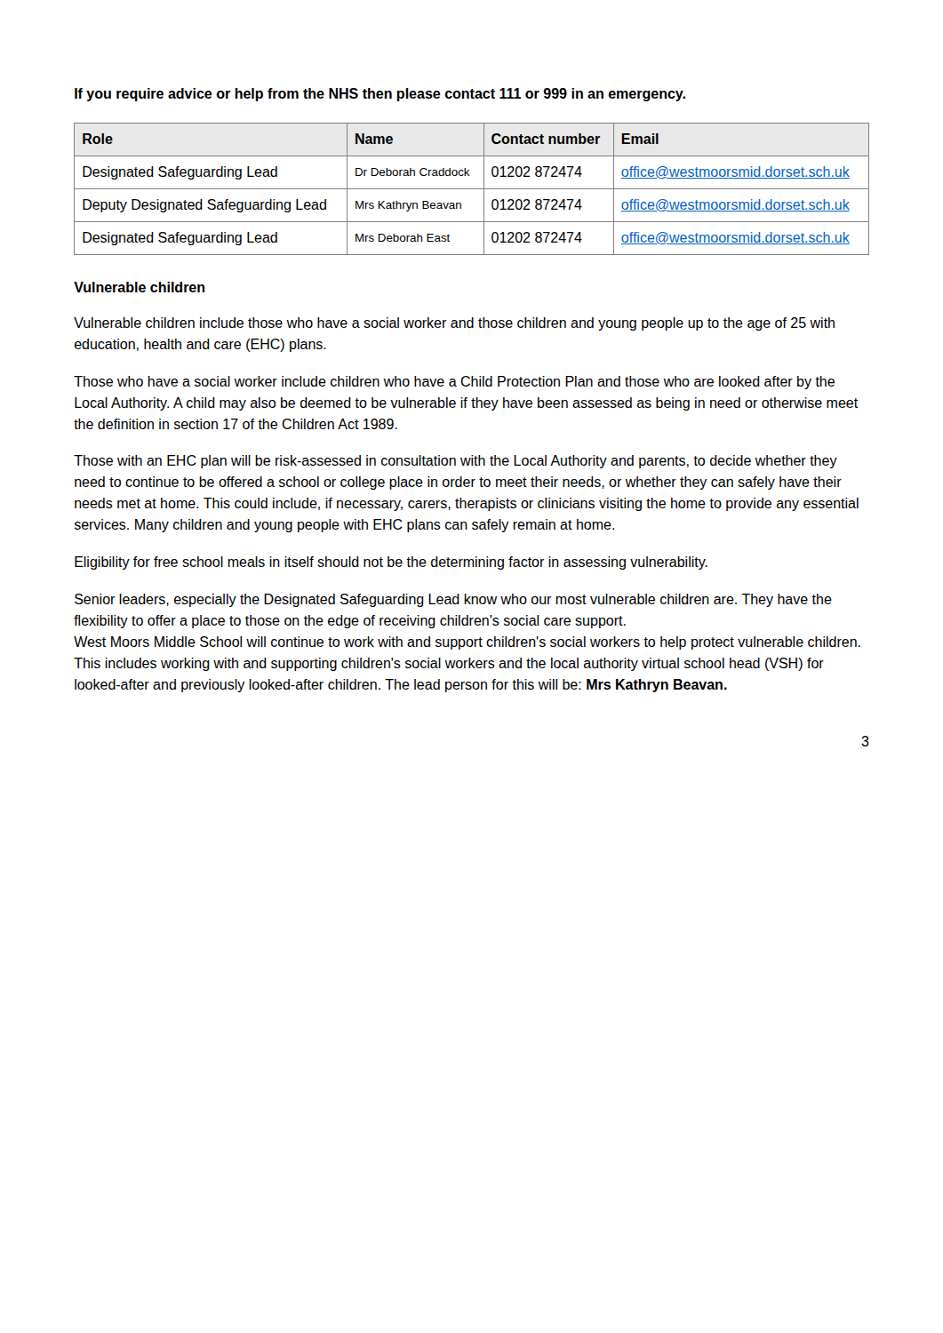If you require advice or help from the NHS then please contact 111 or 999 in an emergency.
| Role | Name | Contact number | Email |
| --- | --- | --- | --- |
| Designated Safeguarding Lead | Dr Deborah Craddock | 01202 872474 | office@westmoorsmid.dorset.sch.uk |
| Deputy Designated Safeguarding Lead | Mrs Kathryn Beavan | 01202 872474 | office@westmoorsmid.dorset.sch.uk |
| Designated Safeguarding Lead | Mrs Deborah East | 01202 872474 | office@westmoorsmid.dorset.sch.uk |
Vulnerable children
Vulnerable children include those who have a social worker and those children and young people up to the age of 25 with education, health and care (EHC) plans.
Those who have a social worker include children who have a Child Protection Plan and those who are looked after by the Local Authority. A child may also be deemed to be vulnerable if they have been assessed as being in need or otherwise meet the definition in section 17 of the Children Act 1989.
Those with an EHC plan will be risk-assessed in consultation with the Local Authority and parents, to decide whether they need to continue to be offered a school or college place in order to meet their needs, or whether they can safely have their needs met at home. This could include, if necessary, carers, therapists or clinicians visiting the home to provide any essential services. Many children and young people with EHC plans can safely remain at home.
Eligibility for free school meals in itself should not be the determining factor in assessing vulnerability.
Senior leaders, especially the Designated Safeguarding Lead know who our most vulnerable children are. They have the flexibility to offer a place to those on the edge of receiving children's social care support.
West Moors Middle School will continue to work with and support children's social workers to help protect vulnerable children. This includes working with and supporting children's social workers and the local authority virtual school head (VSH) for looked-after and previously looked-after children. The lead person for this will be: Mrs Kathryn Beavan.
3